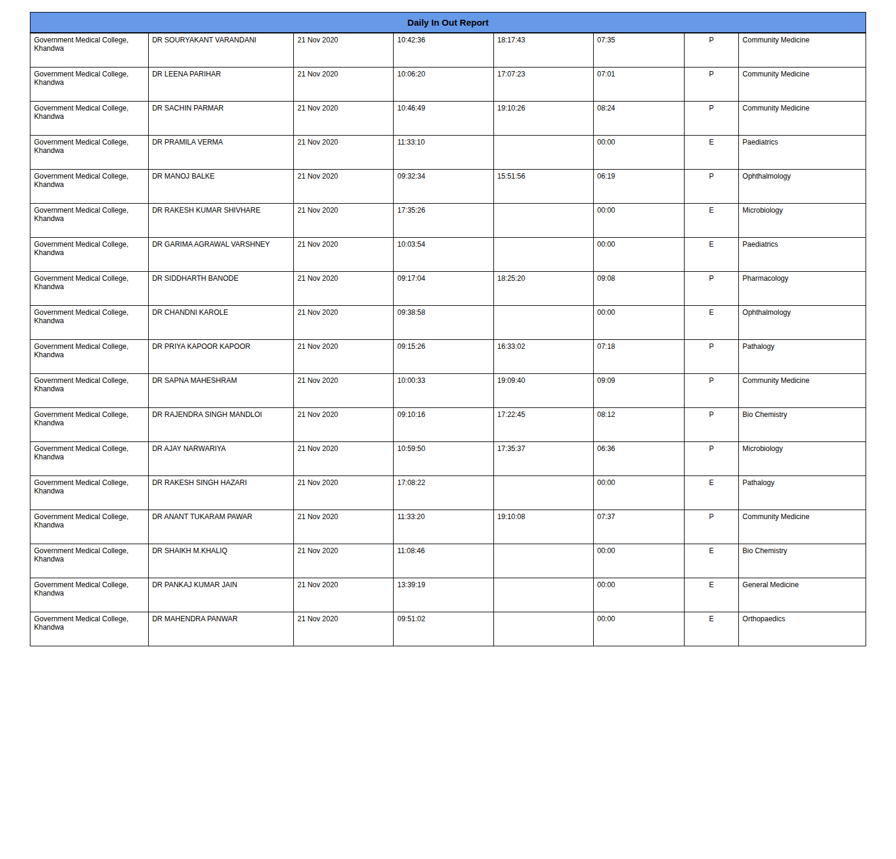Daily In Out Report
| Government Medical College, Khandwa | DR SOURYAKANT VARANDANI | 21 Nov 2020 | 10:42:36 | 18:17:43 | 07:35 | P | Community Medicine |
| Government Medical College, Khandwa | DR LEENA PARIHAR | 21 Nov 2020 | 10:06:20 | 17:07:23 | 07:01 | P | Community Medicine |
| Government Medical College, Khandwa | DR SACHIN PARMAR | 21 Nov 2020 | 10:46:49 | 19:10:26 | 08:24 | P | Community Medicine |
| Government Medical College, Khandwa | DR PRAMILA VERMA | 21 Nov 2020 | 11:33:10 | | 00:00 | E | Paediatrics |
| Government Medical College, Khandwa | DR MANOJ BALKE | 21 Nov 2020 | 09:32:34 | 15:51:56 | 06:19 | P | Ophthalmology |
| Government Medical College, Khandwa | DR RAKESH KUMAR SHIVHARE | 21 Nov 2020 | 17:35:26 | | 00:00 | E | Microbiology |
| Government Medical College, Khandwa | DR GARIMA AGRAWAL VARSHNEY | 21 Nov 2020 | 10:03:54 | | 00:00 | E | Paediatrics |
| Government Medical College, Khandwa | DR SIDDHARTH BANODE | 21 Nov 2020 | 09:17:04 | 18:25:20 | 09:08 | P | Pharmacology |
| Government Medical College, Khandwa | DR CHANDNI KAROLE | 21 Nov 2020 | 09:38:58 | | 00:00 | E | Ophthalmology |
| Government Medical College, Khandwa | DR PRIYA KAPOOR KAPOOR | 21 Nov 2020 | 09:15:26 | 16:33:02 | 07:18 | P | Pathalogy |
| Government Medical College, Khandwa | DR SAPNA MAHESHRAM | 21 Nov 2020 | 10:00:33 | 19:09:40 | 09:09 | P | Community Medicine |
| Government Medical College, Khandwa | DR RAJENDRA SINGH MANDLOI | 21 Nov 2020 | 09:10:16 | 17:22:45 | 08:12 | P | Bio Chemistry |
| Government Medical College, Khandwa | DR AJAY NARWARIYA | 21 Nov 2020 | 10:59:50 | 17:35:37 | 06:36 | P | Microbiology |
| Government Medical College, Khandwa | DR RAKESH SINGH HAZARI | 21 Nov 2020 | 17:08:22 | | 00:00 | E | Pathalogy |
| Government Medical College, Khandwa | DR ANANT TUKARAM PAWAR | 21 Nov 2020 | 11:33:20 | 19:10:08 | 07:37 | P | Community Medicine |
| Government Medical College, Khandwa | DR SHAIKH M.KHALIQ | 21 Nov 2020 | 11:08:46 | | 00:00 | E | Bio Chemistry |
| Government Medical College, Khandwa | DR PANKAJ KUMAR JAIN | 21 Nov 2020 | 13:39:19 | | 00:00 | E | General Medicine |
| Government Medical College, Khandwa | DR MAHENDRA PANWAR | 21 Nov 2020 | 09:51:02 | | 00:00 | E | Orthopaedics |